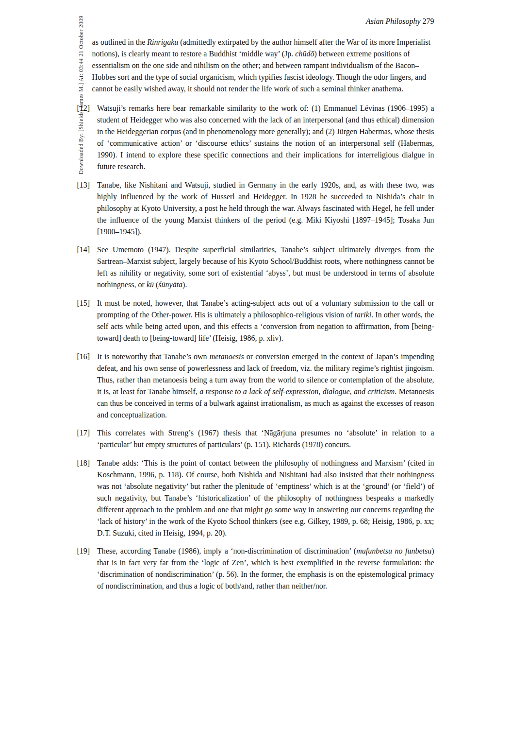Downloaded By: [Shields, James M.] At: 03:44 21 October 2009
Asian Philosophy 279
as outlined in the Rinrigaku (admittedly extirpated by the author himself after the War of its more Imperialist notions), is clearly meant to restore a Buddhist ‘middle way’ (Jp. chūdō) between extreme positions of essentialism on the one side and nihilism on the other; and between rampant individualism of the Bacon–Hobbes sort and the type of social organicism, which typifies fascist ideology. Though the odor lingers, and cannot be easily wished away, it should not render the life work of such a seminal thinker anathema.
[12] Watsuji’s remarks here bear remarkable similarity to the work of: (1) Emmanuel Lévinas (1906–1995) a student of Heidegger who was also concerned with the lack of an interpersonal (and thus ethical) dimension in the Heideggerian corpus (and in phenomenology more generally); and (2) Jürgen Habermas, whose thesis of ‘communicative action’ or ‘discourse ethics’ sustains the notion of an interpersonal self (Habermas, 1990). I intend to explore these specific connections and their implications for interreligious dialgue in future research.
[13] Tanabe, like Nishitani and Watsuji, studied in Germany in the early 1920s, and, as with these two, was highly influenced by the work of Husserl and Heidegger. In 1928 he succeeded to Nishida’s chair in philosophy at Kyoto University, a post he held through the war. Always fascinated with Hegel, he fell under the influence of the young Marxist thinkers of the period (e.g. Miki Kiyoshi [1897–1945]; Tosaka Jun [1900–1945]).
[14] See Umemoto (1947). Despite superficial similarities, Tanabe’s subject ultimately diverges from the Sartrean–Marxist subject, largely because of his Kyoto School/Buddhist roots, where nothingness cannot be left as nihility or negativity, some sort of existential ‘abyss’, but must be understood in terms of absolute nothingness, or kū (śūnyāta).
[15] It must be noted, however, that Tanabe’s acting-subject acts out of a voluntary submission to the call or prompting of the Other-power. His is ultimately a philosophico-religious vision of tariki. In other words, the self acts while being acted upon, and this effects a ‘conversion from negation to affirmation, from [being-toward] death to [being-toward] life’ (Heisig, 1986, p. xliv).
[16] It is noteworthy that Tanabe’s own metanoesis or conversion emerged in the context of Japan’s impending defeat, and his own sense of powerlessness and lack of freedom, viz. the military regime’s rightist jingoism. Thus, rather than metanoesis being a turn away from the world to silence or contemplation of the absolute, it is, at least for Tanabe himself, a response to a lack of self-expression, dialogue, and criticism. Metanoesis can thus be conceived in terms of a bulwark against irrationalism, as much as against the excesses of reason and conceptualization.
[17] This correlates with Streng’s (1967) thesis that ‘Nāgārjuna presumes no ‘absolute’ in relation to a ‘particular’ but empty structures of particulars’ (p. 151). Richards (1978) concurs.
[18] Tanabe adds: ‘This is the point of contact between the philosophy of nothingness and Marxism’ (cited in Koschmann, 1996, p. 118). Of course, both Nishida and Nishitani had also insisted that their nothingness was not ‘absolute negativity’ but rather the plenitude of ‘emptiness’ which is at the ‘ground’ (or ‘field’) of such negativity, but Tanabe’s ‘historicalization’ of the philosophy of nothingness bespeaks a markedly different approach to the problem and one that might go some way in answering our concerns regarding the ‘lack of history’ in the work of the Kyoto School thinkers (see e.g. Gilkey, 1989, p. 68; Heisig, 1986, p. xx; D.T. Suzuki, cited in Heisig, 1994, p. 20).
[19] These, according Tanabe (1986), imply a ‘non-discrimination of discrimination’ (mufunbetsu no funbetsu) that is in fact very far from the ‘logic of Zen’, which is best exemplified in the reverse formulation: the ‘discrimination of nondiscrimination’ (p. 56). In the former, the emphasis is on the epistemological primacy of nondiscrimination, and thus a logic of both/and, rather than neither/nor.